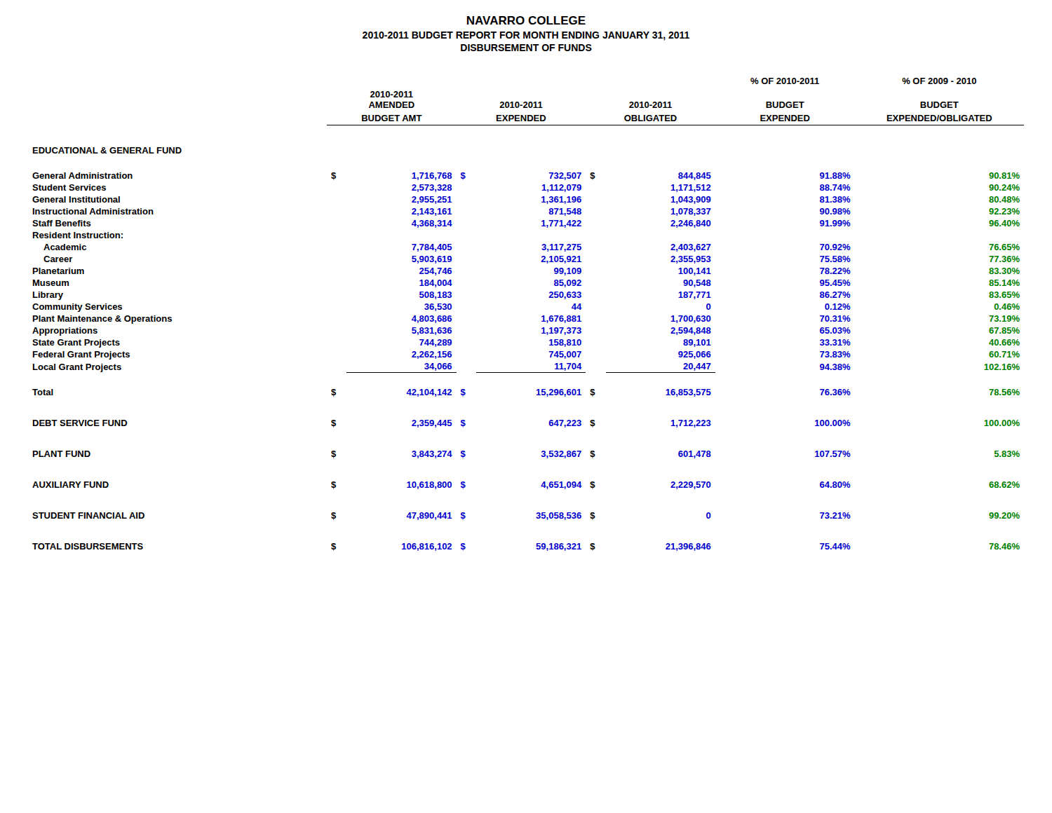NAVARRO COLLEGE
2010-2011 BUDGET REPORT FOR MONTH ENDING JANUARY 31, 2011
DISBURSEMENT OF FUNDS
| | | | | % OF 2010-2011 | % OF 2009 - 2010 |
| --- | --- | --- | --- | --- | --- |
| | 2010-2011 AMENDED | 2010-2011 | 2010-2011 | BUDGET | BUDGET |
| | BUDGET AMT | EXPENDED | OBLIGATED | EXPENDED | EXPENDED/OBLIGATED |
| EDUCATIONAL & GENERAL FUND |
| General Administration | $ | 1,716,768 | $ | 732,507 | $ | 844,845 | 91.88% | 90.81% |
| Student Services | | 2,573,328 | | 1,112,079 | | 1,171,512 | 88.74% | 90.24% |
| General Institutional | | 2,955,251 | | 1,361,196 | | 1,043,909 | 81.38% | 80.48% |
| Instructional Administration | | 2,143,161 | | 871,548 | | 1,078,337 | 90.98% | 92.23% |
| Staff Benefits | | 4,368,314 | | 1,771,422 | | 2,246,840 | 91.99% | 96.40% |
| Resident Instruction: | |
| Academic | | 7,784,405 | | 3,117,275 | | 2,403,627 | 70.92% | 76.65% |
| Career | | 5,903,619 | | 2,105,921 | | 2,355,953 | 75.58% | 77.36% |
| Planetarium | | 254,746 | | 99,109 | | 100,141 | 78.22% | 83.30% |
| Museum | | 184,004 | | 85,092 | | 90,548 | 95.45% | 85.14% |
| Library | | 508,183 | | 250,633 | | 187,771 | 86.27% | 83.65% |
| Community Services | | 36,530 | | 44 | | 0 | 0.12% | 0.46% |
| Plant Maintenance & Operations | | 4,803,686 | | 1,676,881 | | 1,700,630 | 70.31% | 73.19% |
| Appropriations | | 5,831,636 | | 1,197,373 | | 2,594,848 | 65.03% | 67.85% |
| State Grant Projects | | 744,289 | | 158,810 | | 89,101 | 33.31% | 40.66% |
| Federal Grant Projects | | 2,262,156 | | 745,007 | | 925,066 | 73.83% | 60.71% |
| Local Grant Projects | | 34,066 | | 11,704 | | 20,447 | 94.38% | 102.16% |
| Total | $ | 42,104,142 | $ | 15,296,601 | $ | 16,853,575 | 76.36% | 78.56% |
| DEBT SERVICE FUND | $ | 2,359,445 | $ | 647,223 | $ | 1,712,223 | 100.00% | 100.00% |
| PLANT FUND | $ | 3,843,274 | $ | 3,532,867 | $ | 601,478 | 107.57% | 5.83% |
| AUXILIARY FUND | $ | 10,618,800 | $ | 4,651,094 | $ | 2,229,570 | 64.80% | 68.62% |
| STUDENT FINANCIAL AID | $ | 47,890,441 | $ | 35,058,536 | $ | 0 | 73.21% | 99.20% |
| TOTAL DISBURSEMENTS | $ | 106,816,102 | $ | 59,186,321 | $ | 21,396,846 | 75.44% | 78.46% |